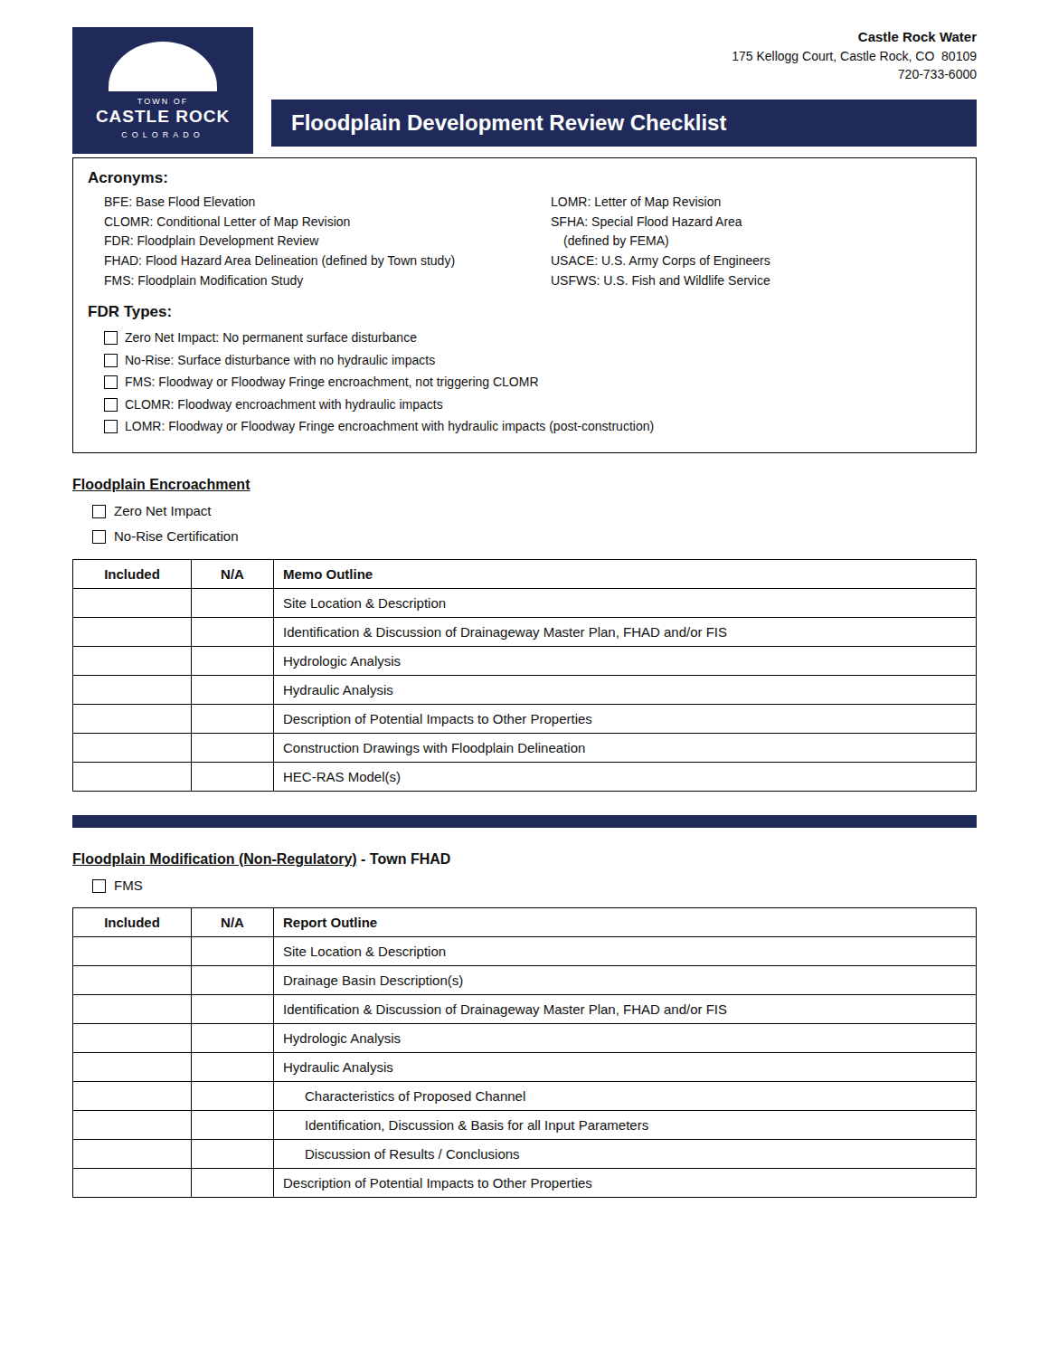TOWN OF
CASTLE ROCK
COLORADO
Castle Rock Water
175 Kellogg Court, Castle Rock, CO 80109
720-733-6000
Floodplain Development Review Checklist
Acronyms:
BFE: Base Flood Elevation
CLOMR: Conditional Letter of Map Revision
FDR: Floodplain Development Review
FHAD: Flood Hazard Area Delineation (defined by Town study)
FMS: Floodplain Modification Study
LOMR: Letter of Map Revision
SFHA: Special Flood Hazard Area
(defined by FEMA)
USACE: U.S. Army Corps of Engineers
USFWS: U.S. Fish and Wildlife Service
FDR Types:
Zero Net Impact: No permanent surface disturbance
No-Rise: Surface disturbance with no hydraulic impacts
FMS: Floodway or Floodway Fringe encroachment, not triggering CLOMR
CLOMR: Floodway encroachment with hydraulic impacts
LOMR: Floodway or Floodway Fringe encroachment with hydraulic impacts (post-construction)
Floodplain Encroachment
Zero Net Impact
No-Rise Certification
| Included | N/A | Memo Outline |
| --- | --- | --- |
| | | Site Location & Description |
| | | Identification & Discussion of Drainageway Master Plan, FHAD and/or FIS |
| | | Hydrologic Analysis |
| | | Hydraulic Analysis |
| | | Description of Potential Impacts to Other Properties |
| | | Construction Drawings with Floodplain Delineation |
| | | HEC-RAS Model(s) |
Floodplain Modification (Non-Regulatory) - Town FHAD
FMS
| Included | N/A | Report Outline |
| --- | --- | --- |
| | | Site Location & Description |
| | | Drainage Basin Description(s) |
| | | Identification & Discussion of Drainageway Master Plan, FHAD and/or FIS |
| | | Hydrologic Analysis |
| | | Hydraulic Analysis |
| | | Characteristics of Proposed Channel |
| | | Identification, Discussion & Basis for all Input Parameters |
| | | Discussion of Results / Conclusions |
| | | Description of Potential Impacts to Other Properties |